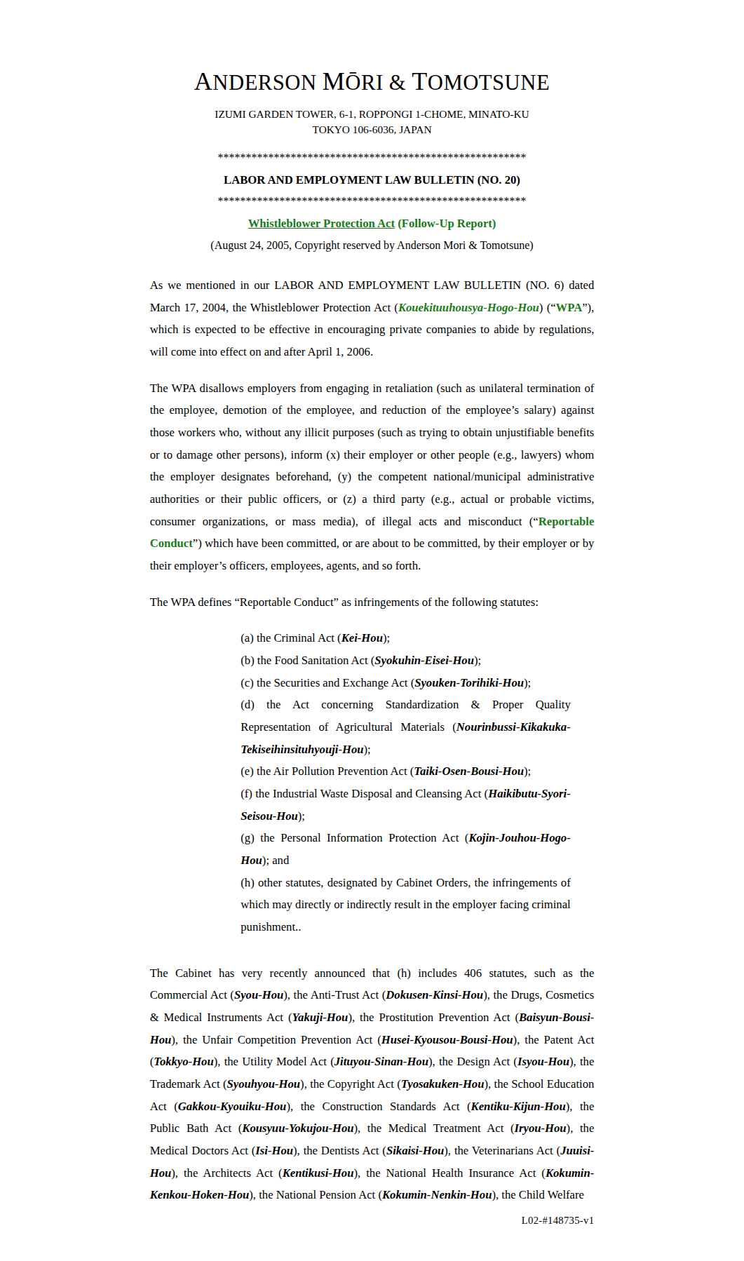ANDERSON MŌRI & TOMOTSUNE
IZUMI GARDEN TOWER, 6-1, ROPPONGI 1-CHOME, MINATO-KU
TOKYO 106-6036, JAPAN
*******************************************************
LABOR AND EMPLOYMENT LAW BULLETIN (NO. 20)
*******************************************************
Whistleblower Protection Act (Follow-Up Report)
(August 24, 2005, Copyright reserved by Anderson Mori & Tomotsune)
As we mentioned in our LABOR AND EMPLOYMENT LAW BULLETIN (NO. 6) dated March 17, 2004, the Whistleblower Protection Act (Kouekituuhousya-Hogo-Hou) (“WPA”), which is expected to be effective in encouraging private companies to abide by regulations, will come into effect on and after April 1, 2006.
The WPA disallows employers from engaging in retaliation (such as unilateral termination of the employee, demotion of the employee, and reduction of the employee’s salary) against those workers who, without any illicit purposes (such as trying to obtain unjustifiable benefits or to damage other persons), inform (x) their employer or other people (e.g., lawyers) whom the employer designates beforehand, (y) the competent national/municipal administrative authorities or their public officers, or (z) a third party (e.g., actual or probable victims, consumer organizations, or mass media), of illegal acts and misconduct (“Reportable Conduct”) which have been committed, or are about to be committed, by their employer or by their employer’s officers, employees, agents, and so forth.
The WPA defines “Reportable Conduct” as infringements of the following statutes:
(a) the Criminal Act (Kei-Hou);
(b) the Food Sanitation Act (Syokuhin-Eisei-Hou);
(c) the Securities and Exchange Act (Syouken-Torihiki-Hou);
(d) the Act concerning Standardization & Proper Quality Representation of Agricultural Materials (Nourinbussi-Kikakuka-Tekiseihinsituhyouji-Hou);
(e) the Air Pollution Prevention Act (Taiki-Osen-Bousi-Hou);
(f) the Industrial Waste Disposal and Cleansing Act (Haikibutu-Syori-Seisou-Hou);
(g) the Personal Information Protection Act (Kojin-Jouhou-Hogo-Hou); and
(h) other statutes, designated by Cabinet Orders, the infringements of which may directly or indirectly result in the employer facing criminal punishment..
The Cabinet has very recently announced that (h) includes 406 statutes, such as the Commercial Act (Syou-Hou), the Anti-Trust Act (Dokusen-Kinsi-Hou), the Drugs, Cosmetics & Medical Instruments Act (Yakuji-Hou), the Prostitution Prevention Act (Baisyun-Bousi-Hou), the Unfair Competition Prevention Act (Husei-Kyousou-Bousi-Hou), the Patent Act (Tokkyo-Hou), the Utility Model Act (Jituyou-Sinan-Hou), the Design Act (Isyou-Hou), the Trademark Act (Syouhyou-Hou), the Copyright Act (Tyosakuken-Hou), the School Education Act (Gakkou-Kyouiku-Hou), the Construction Standards Act (Kentiku-Kijun-Hou), the Public Bath Act (Kousyuu-Yokujou-Hou), the Medical Treatment Act (Iryou-Hou), the Medical Doctors Act (Isi-Hou), the Dentists Act (Sikaisi-Hou), the Veterinarians Act (Juuisi-Hou), the Architects Act (Kentikusi-Hou), the National Health Insurance Act (Kokumin-Kenkou-Hoken-Hou), the National Pension Act (Kokumin-Nenkin-Hou), the Child Welfare
L02-#148735-v1